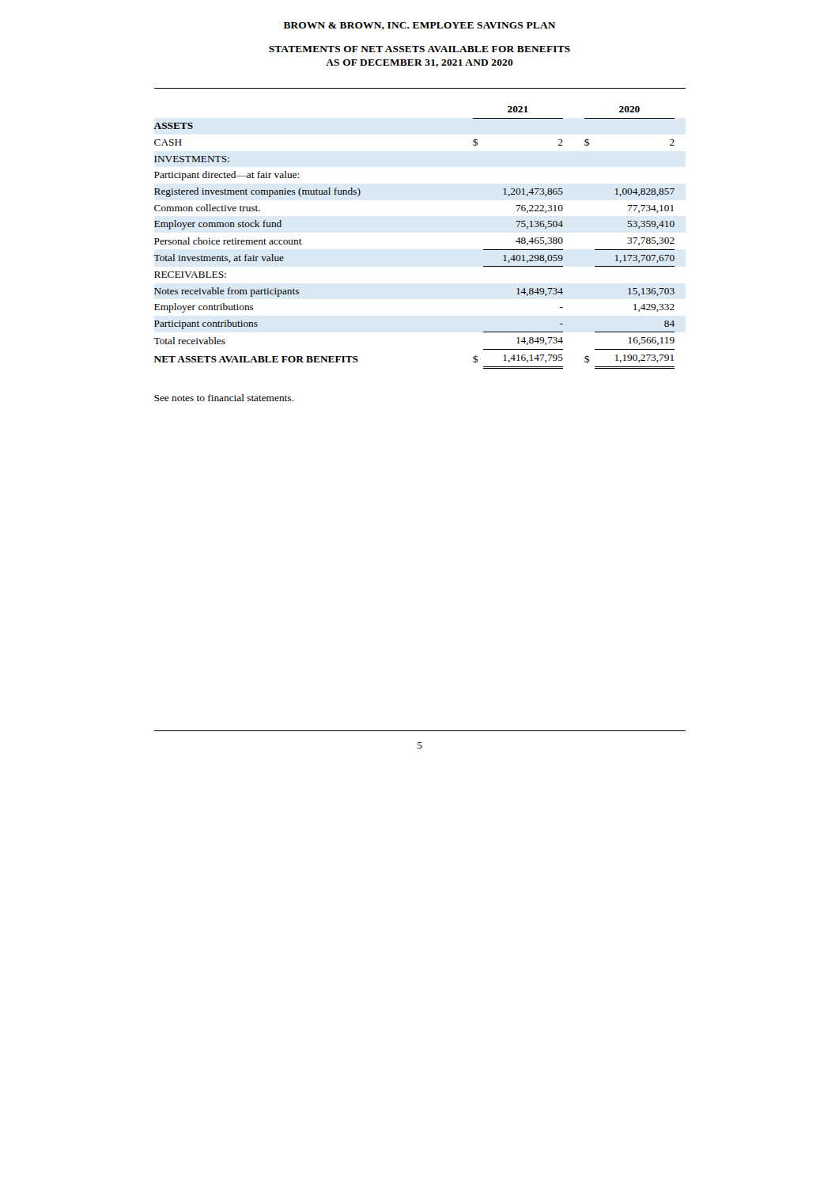BROWN & BROWN, INC. EMPLOYEE SAVINGS PLAN
STATEMENTS OF NET ASSETS AVAILABLE FOR BENEFITS
AS OF DECEMBER 31, 2021 AND 2020
| | | 2021 | | 2020 | |
| ASSETS | | | | | | | |
| CASH | | $ | 2 | | $ | 2 | |
| INVESTMENTS: | | | | | | | |
| Participant directed—at fair value: | | | | | | | |
| Registered investment companies (mutual funds) | | | 1,201,473,865 | | | 1,004,828,857 | |
| Common collective trust. | | | 76,222,310 | | | 77,734,101 | |
| Employer common stock fund | | | 75,136,504 | | | 53,359,410 | |
| Personal choice retirement account | | | 48,465,380 | | | 37,785,302 | |
| Total investments, at fair value | | | 1,401,298,059 | | | 1,173,707,670 | |
| RECEIVABLES: | | | | | | | |
| Notes receivable from participants | | | 14,849,734 | | | 15,136,703 | |
| Employer contributions | | | - | | | 1,429,332 | |
| Participant contributions | | | - | | | 84 | |
| Total receivables | | | 14,849,734 | | | 16,566,119 | |
| NET ASSETS AVAILABLE FOR BENEFITS | | $ | 1,416,147,795 | | $ | 1,190,273,791 | |
See notes to financial statements.
5